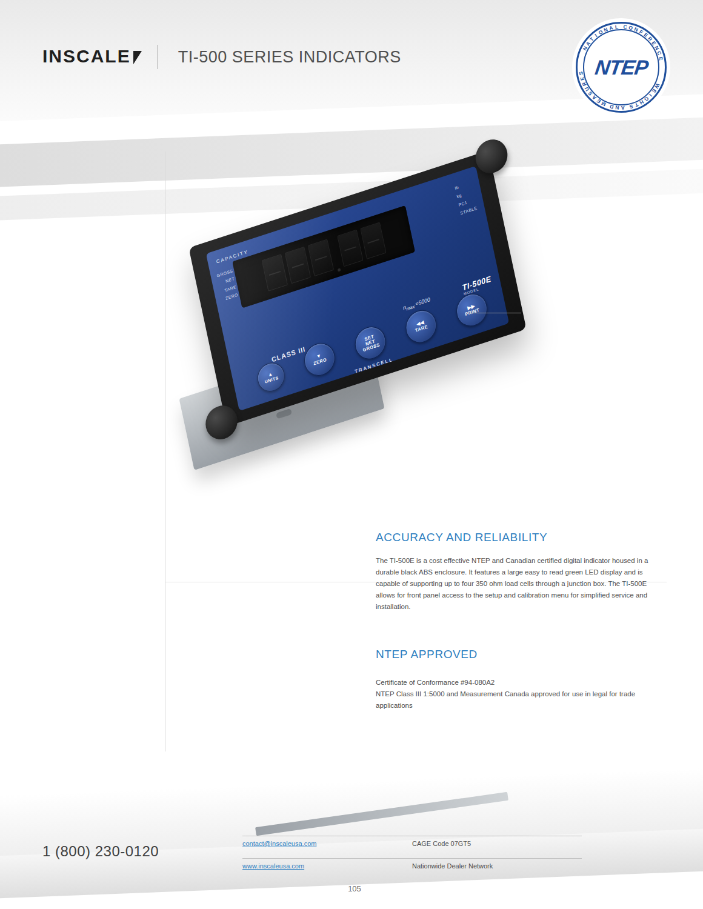INSCALE
TI-500 SERIES INDICATORS
N A T I O N A L C O N F E R E N C E W E I G H T S A N D M E A S U R E S
NTEP
CAPACITY
GROSS
NET
TARE
ZERO
lb
kg
PC1
STABLE
CLASS III
nmax =5000
TI-500EMODEL
▲UNITS
▼ZERO
SET
NET
GROSS
◀◀TARE
▶▶PRINT
TRANSCELL
ACCURACY AND RELIABILITY
The TI-500E is a cost effective NTEP and Canadian certified digital indicator housed in a durable black ABS enclosure. It features a large easy to read green LED display and is capable of supporting up to four 350 ohm load cells through a junction box. The TI-500E allows for front panel access to the setup and calibration menu for simplified service and installation.
NTEP APPROVED
Certificate of Conformance #94-080A2
NTEP Class III 1:5000 and Measurement Canada approved for use in legal for trade applications
1 (800) 230-0120
contact@inscaleusa.com
www.inscaleusa.com
CAGE Code 07GT5
Nationwide Dealer Network
105